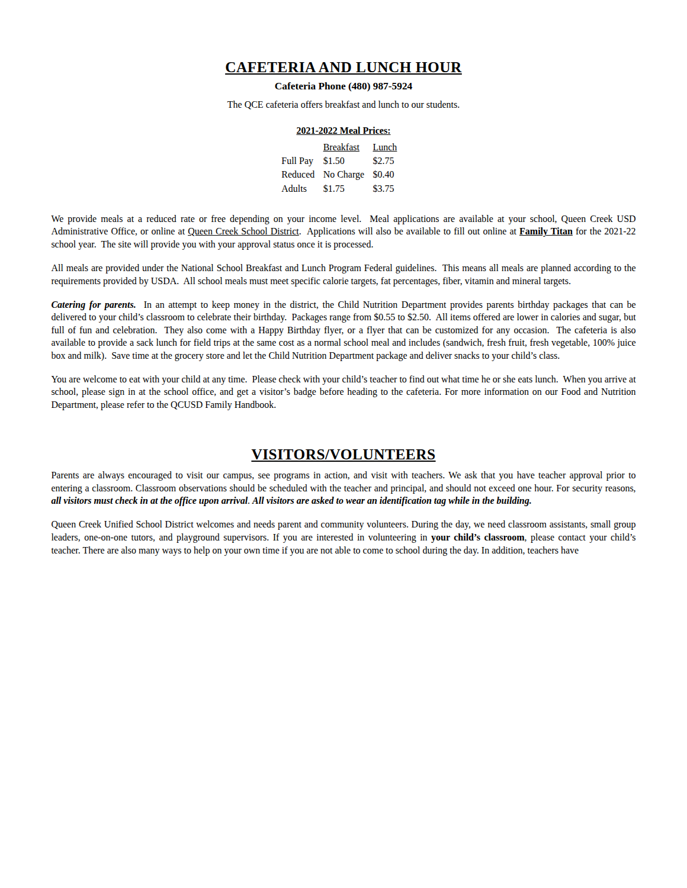CAFETERIA AND LUNCH HOUR
Cafeteria Phone (480) 987-5924
The QCE cafeteria offers breakfast and lunch to our students.
2021-2022 Meal Prices:
| | Breakfast | Lunch |
| --- | --- | --- |
| Full Pay | $1.50 | $2.75 |
| Reduced | No Charge | $0.40 |
| Adults | $1.75 | $3.75 |
We provide meals at a reduced rate or free depending on your income level. Meal applications are available at your school, Queen Creek USD Administrative Office, or online at Queen Creek School District. Applications will also be available to fill out online at Family Titan for the 2021-22 school year. The site will provide you with your approval status once it is processed.
All meals are provided under the National School Breakfast and Lunch Program Federal guidelines. This means all meals are planned according to the requirements provided by USDA. All school meals must meet specific calorie targets, fat percentages, fiber, vitamin and mineral targets.
Catering for parents. In an attempt to keep money in the district, the Child Nutrition Department provides parents birthday packages that can be delivered to your child’s classroom to celebrate their birthday. Packages range from $0.55 to $2.50. All items offered are lower in calories and sugar, but full of fun and celebration. They also come with a Happy Birthday flyer, or a flyer that can be customized for any occasion. The cafeteria is also available to provide a sack lunch for field trips at the same cost as a normal school meal and includes (sandwich, fresh fruit, fresh vegetable, 100% juice box and milk). Save time at the grocery store and let the Child Nutrition Department package and deliver snacks to your child’s class.
You are welcome to eat with your child at any time. Please check with your child’s teacher to find out what time he or she eats lunch. When you arrive at school, please sign in at the school office, and get a visitor’s badge before heading to the cafeteria. For more information on our Food and Nutrition Department, please refer to the QCUSD Family Handbook.
VISITORS/VOLUNTEERS
Parents are always encouraged to visit our campus, see programs in action, and visit with teachers. We ask that you have teacher approval prior to entering a classroom. Classroom observations should be scheduled with the teacher and principal, and should not exceed one hour. For security reasons, all visitors must check in at the office upon arrival. All visitors are asked to wear an identification tag while in the building.
Queen Creek Unified School District welcomes and needs parent and community volunteers. During the day, we need classroom assistants, small group leaders, one-on-one tutors, and playground supervisors. If you are interested in volunteering in your child’s classroom, please contact your child’s teacher. There are also many ways to help on your own time if you are not able to come to school during the day. In addition, teachers have